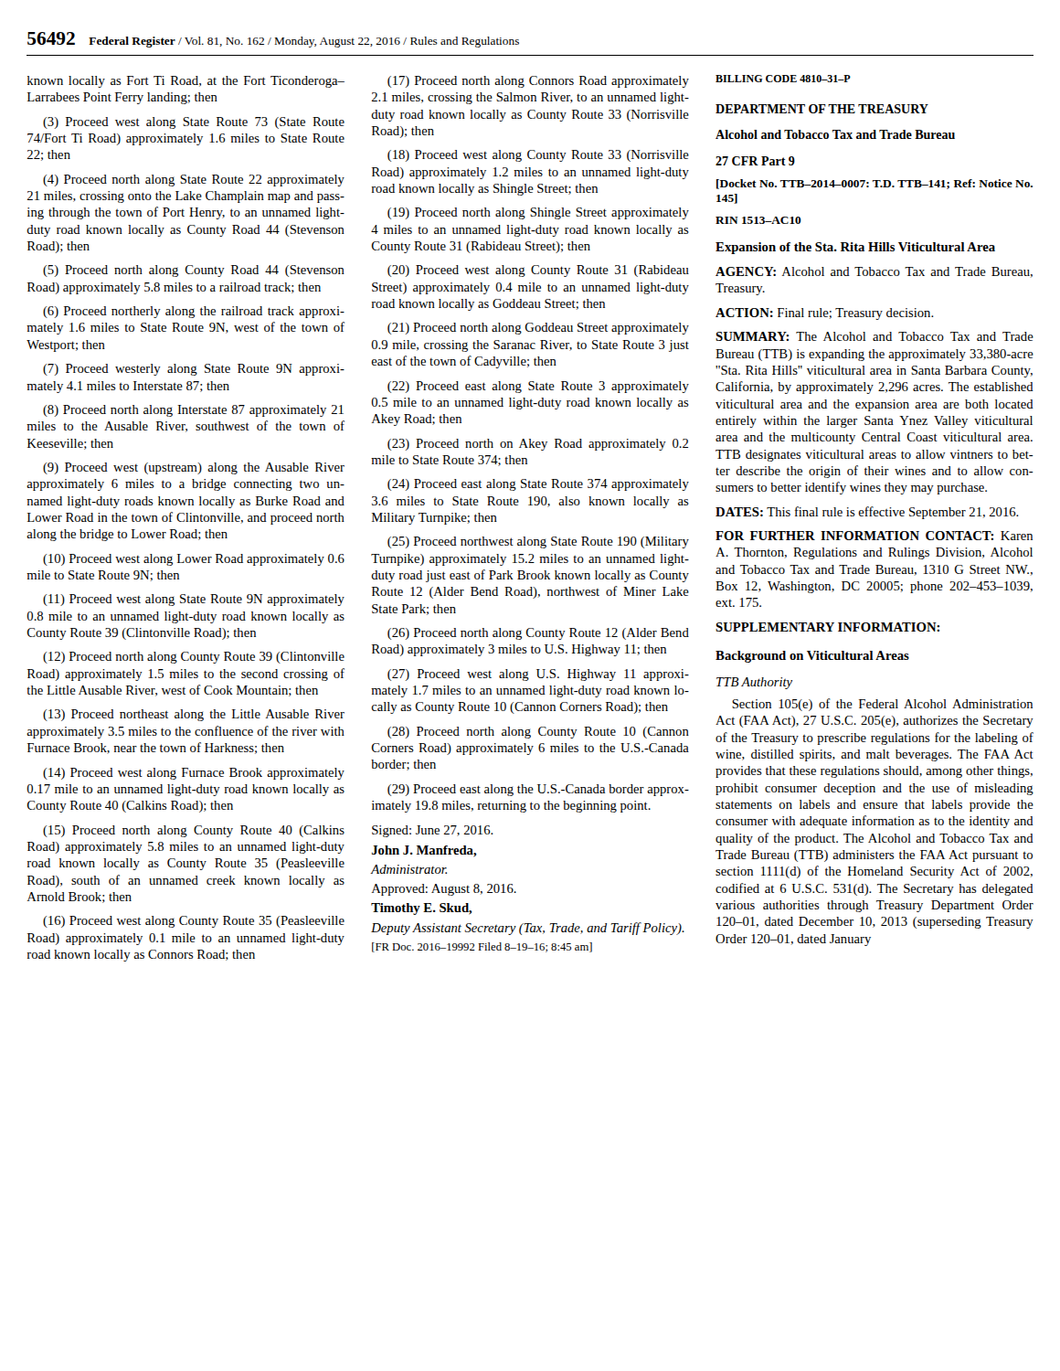56492 Federal Register / Vol. 81, No. 162 / Monday, August 22, 2016 / Rules and Regulations
known locally as Fort Ti Road, at the Fort Ticonderoga–Larrabees Point Ferry landing; then
(3) Proceed west along State Route 73 (State Route 74/Fort Ti Road) approximately 1.6 miles to State Route 22; then
(4) Proceed north along State Route 22 approximately 21 miles, crossing onto the Lake Champlain map and passing through the town of Port Henry, to an unnamed light-duty road known locally as County Road 44 (Stevenson Road); then
(5) Proceed north along County Road 44 (Stevenson Road) approximately 5.8 miles to a railroad track; then
(6) Proceed northerly along the railroad track approximately 1.6 miles to State Route 9N, west of the town of Westport; then
(7) Proceed westerly along State Route 9N approximately 4.1 miles to Interstate 87; then
(8) Proceed north along Interstate 87 approximately 21 miles to the Ausable River, southwest of the town of Keeseville; then
(9) Proceed west (upstream) along the Ausable River approximately 6 miles to a bridge connecting two unnamed light-duty roads known locally as Burke Road and Lower Road in the town of Clintonville, and proceed north along the bridge to Lower Road; then
(10) Proceed west along Lower Road approximately 0.6 mile to State Route 9N; then
(11) Proceed west along State Route 9N approximately 0.8 mile to an unnamed light-duty road known locally as County Route 39 (Clintonville Road); then
(12) Proceed north along County Route 39 (Clintonville Road) approximately 1.5 miles to the second crossing of the Little Ausable River, west of Cook Mountain; then
(13) Proceed northeast along the Little Ausable River approximately 3.5 miles to the confluence of the river with Furnace Brook, near the town of Harkness; then
(14) Proceed west along Furnace Brook approximately 0.17 mile to an unnamed light-duty road known locally as County Route 40 (Calkins Road); then
(15) Proceed north along County Route 40 (Calkins Road) approximately 5.8 miles to an unnamed light-duty road known locally as County Route 35 (Peasleeville Road), south of an unnamed creek known locally as Arnold Brook; then
(16) Proceed west along County Route 35 (Peasleeville Road) approximately 0.1 mile to an unnamed light-duty road known locally as Connors Road; then
(17) Proceed north along Connors Road approximately 2.1 miles, crossing the Salmon River, to an unnamed light-duty road known locally as County Route 33 (Norrisville Road); then
(18) Proceed west along County Route 33 (Norrisville Road) approximately 1.2 miles to an unnamed light-duty road known locally as Shingle Street; then
(19) Proceed north along Shingle Street approximately 4 miles to an unnamed light-duty road known locally as County Route 31 (Rabideau Street); then
(20) Proceed west along County Route 31 (Rabideau Street) approximately 0.4 mile to an unnamed light-duty road known locally as Goddeau Street; then
(21) Proceed north along Goddeau Street approximately 0.9 mile, crossing the Saranac River, to State Route 3 just east of the town of Cadyville; then
(22) Proceed east along State Route 3 approximately 0.5 mile to an unnamed light-duty road known locally as Akey Road; then
(23) Proceed north on Akey Road approximately 0.2 mile to State Route 374; then
(24) Proceed east along State Route 374 approximately 3.6 miles to State Route 190, also known locally as Military Turnpike; then
(25) Proceed northwest along State Route 190 (Military Turnpike) approximately 15.2 miles to an unnamed light-duty road just east of Park Brook known locally as County Route 12 (Alder Bend Road), northwest of Miner Lake State Park; then
(26) Proceed north along County Route 12 (Alder Bend Road) approximately 3 miles to U.S. Highway 11; then
(27) Proceed west along U.S. Highway 11 approximately 1.7 miles to an unnamed light-duty road known locally as County Route 10 (Cannon Corners Road); then
(28) Proceed north along County Route 10 (Cannon Corners Road) approximately 6 miles to the U.S.-Canada border; then
(29) Proceed east along the U.S.-Canada border approximately 19.8 miles, returning to the beginning point.
Signed: June 27, 2016.
John J. Manfreda,
Administrator.
Approved: August 8, 2016.
Timothy E. Skud,
Deputy Assistant Secretary (Tax, Trade, and Tariff Policy).
[FR Doc. 2016–19992 Filed 8–19–16; 8:45 am]
BILLING CODE 4810–31–P
DEPARTMENT OF THE TREASURY
Alcohol and Tobacco Tax and Trade Bureau
27 CFR Part 9
[Docket No. TTB–2014–0007: T.D. TTB–141; Ref: Notice No. 145]
RIN 1513–AC10
Expansion of the Sta. Rita Hills Viticultural Area
AGENCY: Alcohol and Tobacco Tax and Trade Bureau, Treasury.
ACTION: Final rule; Treasury decision.
SUMMARY: The Alcohol and Tobacco Tax and Trade Bureau (TTB) is expanding the approximately 33,380-acre ''Sta. Rita Hills'' viticultural area in Santa Barbara County, California, by approximately 2,296 acres. The established viticultural area and the expansion area are both located entirely within the larger Santa Ynez Valley viticultural area and the multicounty Central Coast viticultural area. TTB designates viticultural areas to allow vintners to better describe the origin of their wines and to allow consumers to better identify wines they may purchase.
DATES: This final rule is effective September 21, 2016.
FOR FURTHER INFORMATION CONTACT: Karen A. Thornton, Regulations and Rulings Division, Alcohol and Tobacco Tax and Trade Bureau, 1310 G Street NW., Box 12, Washington, DC 20005; phone 202–453–1039, ext. 175.
SUPPLEMENTARY INFORMATION:
Background on Viticultural Areas
TTB Authority
Section 105(e) of the Federal Alcohol Administration Act (FAA Act), 27 U.S.C. 205(e), authorizes the Secretary of the Treasury to prescribe regulations for the labeling of wine, distilled spirits, and malt beverages. The FAA Act provides that these regulations should, among other things, prohibit consumer deception and the use of misleading statements on labels and ensure that labels provide the consumer with adequate information as to the identity and quality of the product. The Alcohol and Tobacco Tax and Trade Bureau (TTB) administers the FAA Act pursuant to section 1111(d) of the Homeland Security Act of 2002, codified at 6 U.S.C. 531(d). The Secretary has delegated various authorities through Treasury Department Order 120–01, dated December 10, 2013 (superseding Treasury Order 120–01, dated January